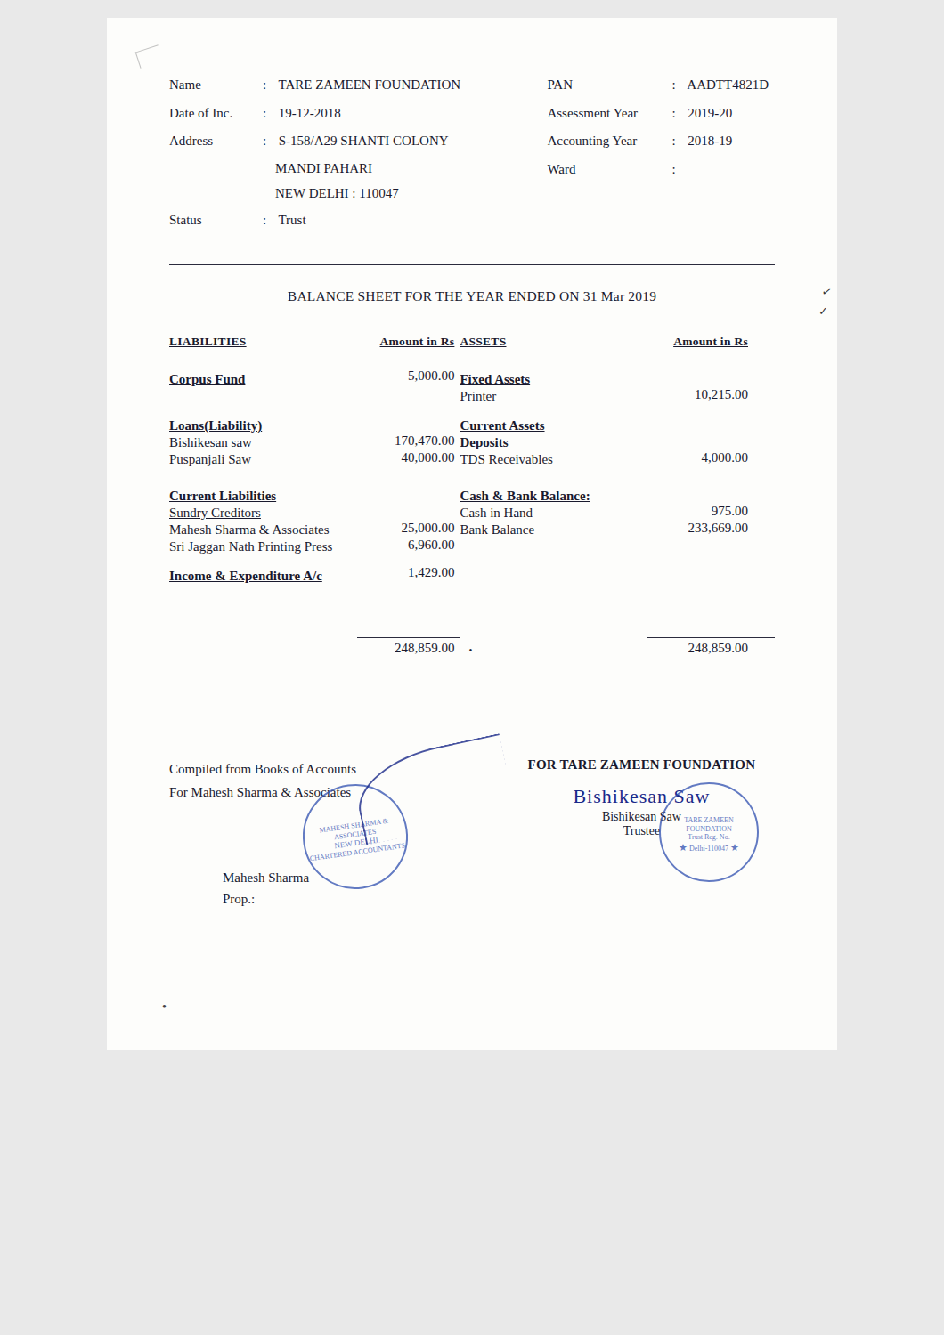✓
✓
Name: TARE ZAMEEN FOUNDATION
Date of Inc.: 19-12-2018
Address: S-158/A29 SHANTI COLONY MANDI PAHARI NEW DELHI : 110047
Status: Trust
PAN: AADTT4821D
Assessment Year: 2019-20
Accounting Year: 2018-19
Ward:
BALANCE SHEET FOR THE YEAR ENDED ON 31 Mar 2019
| LIABILITIES | Amount in Rs | ASSETS | Amount in Rs |
| --- | --- | --- | --- |
| Corpus Fund | 5,000.00 | Fixed Assets | |
| | | Printer | 10,215.00 |
| Loans(Liability) | | Current Assets | |
| Bishikesan saw | 170,470.00 | Deposits | |
| Puspanjali Saw | 40,000.00 | TDS Receivables | 4,000.00 |
| Current Liabilities | | Cash & Bank Balance: | |
| Sundry Creditors | | Cash in Hand | 975.00 |
| Mahesh Sharma & Associates | 25,000.00 | Bank Balance | 233,669.00 |
| Sri Jaggan Nath Printing Press | 6,960.00 | | |
| Income & Expenditure A/c | 1,429.00 | | |
| | 248,859.00 | | 248,859.00 |
Compiled from Books of Accounts
For Mahesh Sharma & Associates
MAHESH SHARMA & ASSOCIATES
NEW DELHI
CHARTERED ACCOUNTANTS
Mahesh Sharma
Prop.:
FOR TARE ZAMEEN FOUNDATION
Bishikesan Saw
Bishikesan Saw
Trustee
TARE ZAMEEN FOUNDATION
Trust Reg. No.
★ Delhi-110047 ★
•